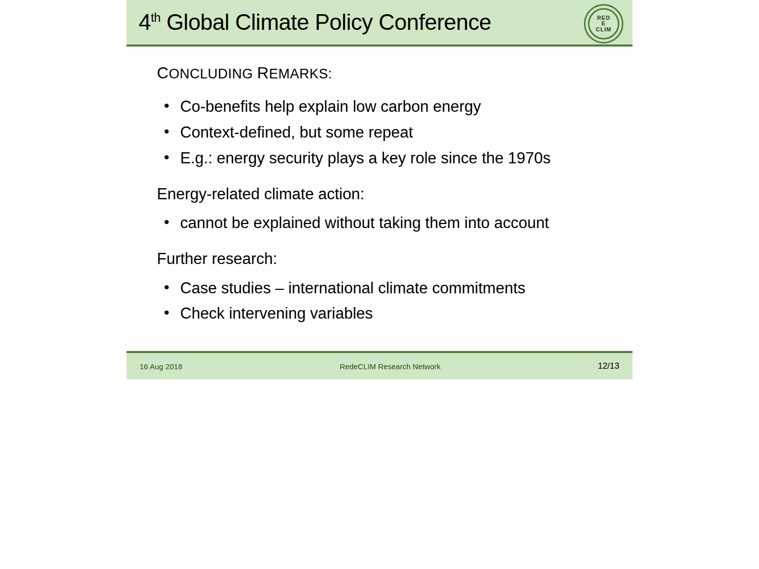4th Global Climate Policy Conference
RED
E
CLIM
CONCLUDING REMARKS:
Co-benefits help explain low carbon energy
Context-defined, but some repeat
E.g.: energy security plays a key role since the 1970s
Energy-related climate action:
cannot be explained without taking them into account
Further research:
Case studies – international climate commitments
Check intervening variables
16 Aug 2018
RedeCLIM Research Network
12/13